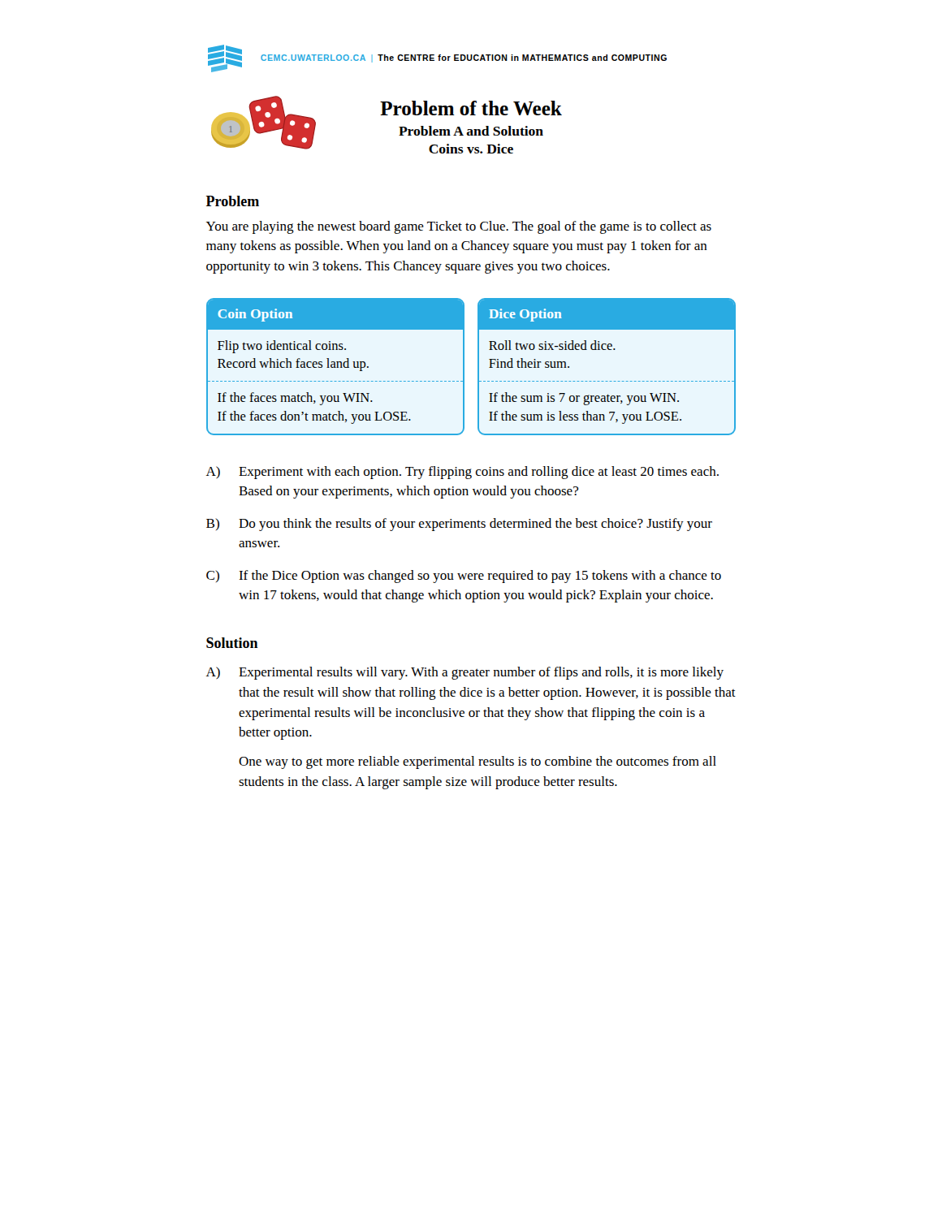CEMC.UWATERLOO.CA|The CENTRE for EDUCATION in MATHEMATICS and COMPUTING
1
Problem of the Week
Problem A and Solution
Coins vs. Dice
Problem
You are playing the newest board game Ticket to Clue. The goal of the game is to collect as many tokens as possible. When you land on a Chancey square you must pay 1 token for an opportunity to win 3 tokens. This Chancey square gives you two choices.
Coin Option
Flip two identical coins.
Record which faces land up.
If the faces match, you WIN.
If the faces don’t match, you LOSE.
Dice Option
Roll two six-sided dice.
Find their sum.
If the sum is 7 or greater, you WIN.
If the sum is less than 7, you LOSE.
A) Experiment with each option. Try flipping coins and rolling dice at least 20 times each. Based on your experiments, which option would you choose?
B) Do you think the results of your experiments determined the best choice? Justify your answer.
C) If the Dice Option was changed so you were required to pay 15 tokens with a chance to win 17 tokens, would that change which option you would pick? Explain your choice.
Solution
A)
Experimental results will vary. With a greater number of flips and rolls, it is more likely that the result will show that rolling the dice is a better option. However, it is possible that experimental results will be inconclusive or that they show that flipping the coin is a better option.
One way to get more reliable experimental results is to combine the outcomes from all students in the class. A larger sample size will produce better results.